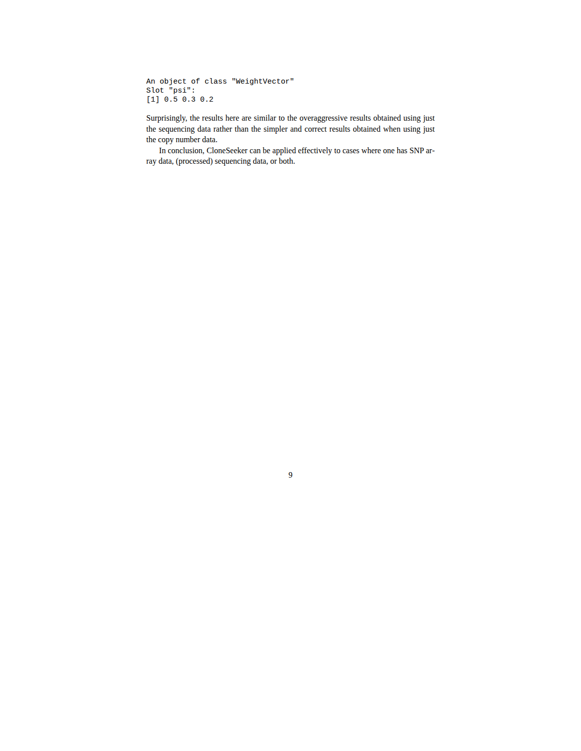An object of class "WeightVector"
Slot "psi":
[1] 0.5 0.3 0.2
Surprisingly, the results here are similar to the overaggressive results obtained using just the sequencing data rather than the simpler and correct results obtained when using just the copy number data.
In conclusion, CloneSeeker can be applied effectively to cases where one has SNP array data, (processed) sequencing data, or both.
9